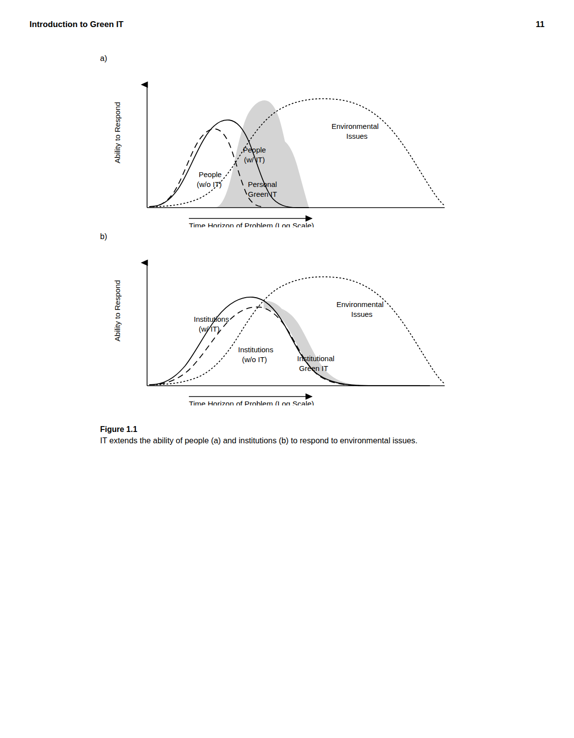Introduction to Green IT 11
a)
Ability to Respond Time Horizon of Problem (Log Scale) Environmental Issues People (w/ IT) People (w/o IT) Personal Green IT
b)
Ability to Respond Time Horizon of Problem (Log Scale) Environmental Issues Institutions (w/ IT) Institutions (w/o IT) Institutional Green IT
Figure 1.1
IT extends the ability of people (a) and institutions (b) to respond to environmental issues.